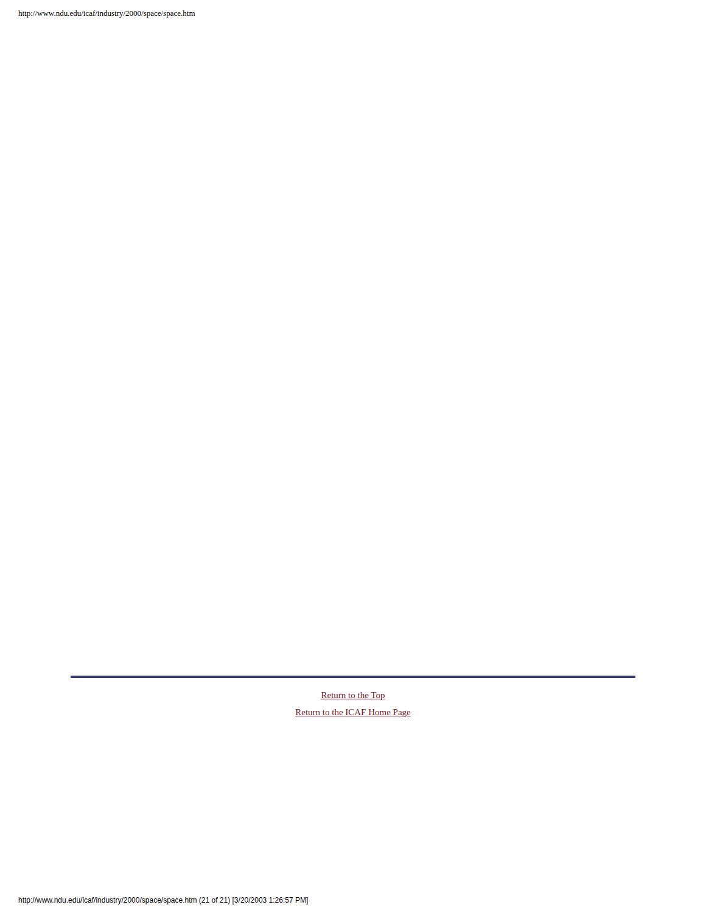http://www.ndu.edu/icaf/industry/2000/space/space.htm
Return to the Top
Return to the ICAF Home Page
http://www.ndu.edu/icaf/industry/2000/space/space.htm (21 of 21) [3/20/2003 1:26:57 PM]